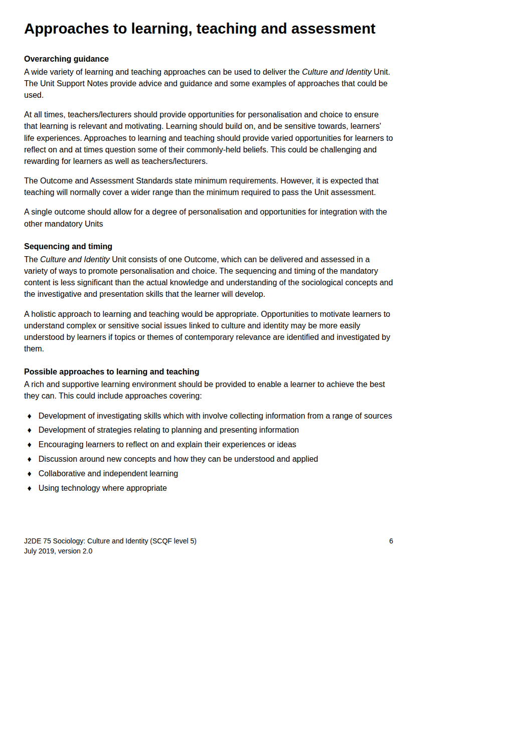Approaches to learning, teaching and assessment
Overarching guidance
A wide variety of learning and teaching approaches can be used to deliver the Culture and Identity Unit. The Unit Support Notes provide advice and guidance and some examples of approaches that could be used.
At all times, teachers/lecturers should provide opportunities for personalisation and choice to ensure that learning is relevant and motivating. Learning should build on, and be sensitive towards, learners' life experiences. Approaches to learning and teaching should provide varied opportunities for learners to reflect on and at times question some of their commonly-held beliefs. This could be challenging and rewarding for learners as well as teachers/lecturers.
The Outcome and Assessment Standards state minimum requirements. However, it is expected that teaching will normally cover a wider range than the minimum required to pass the Unit assessment.
A single outcome should allow for a degree of personalisation and opportunities for integration with the other mandatory Units
Sequencing and timing
The Culture and Identity Unit consists of one Outcome, which can be delivered and assessed in a variety of ways to promote personalisation and choice. The sequencing and timing of the mandatory content is less significant than the actual knowledge and understanding of the sociological concepts and the investigative and presentation skills that the learner will develop.
A holistic approach to learning and teaching would be appropriate. Opportunities to motivate learners to understand complex or sensitive social issues linked to culture and identity may be more easily understood by learners if topics or themes of contemporary relevance are identified and investigated by them.
Possible approaches to learning and teaching
A rich and supportive learning environment should be provided to enable a learner to achieve the best they can. This could include approaches covering:
Development of investigating skills which with involve collecting information from a range of sources
Development of strategies relating to planning and presenting information
Encouraging learners to reflect on and explain their experiences or ideas
Discussion around new concepts and how they can be understood and applied
Collaborative and independent learning
Using technology where appropriate
J2DE 75 Sociology: Culture and Identity (SCQF level 5)
July 2019, version 2.0
6